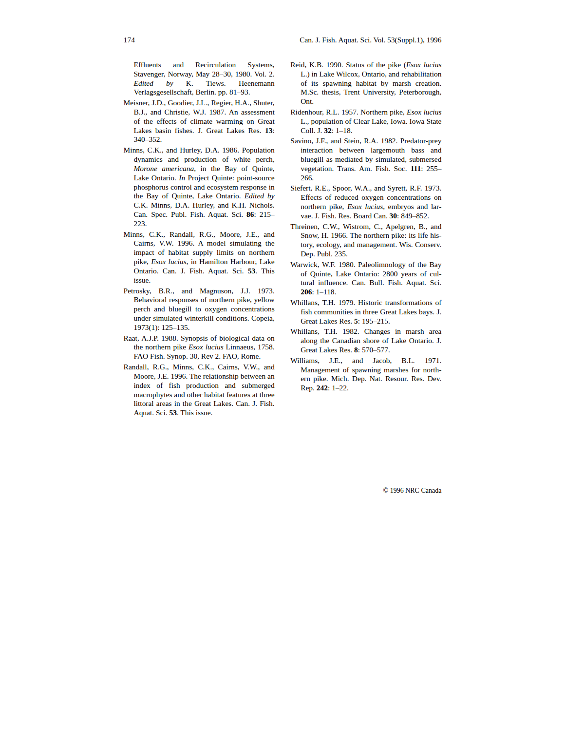174 Can. J. Fish. Aquat. Sci. Vol. 53(Suppl.1), 1996
Effluents and Recirculation Systems, Stavenger, Norway, May 28–30, 1980. Vol. 2. Edited by K. Tiews. Heenemann Verlagsgesellschaft, Berlin. pp. 81–93.
Meisner, J.D., Goodier, J.L., Regier, H.A., Shuter, B.J., and Christie, W.J. 1987. An assessment of the effects of climate warming on Great Lakes basin fishes. J. Great Lakes Res. 13: 340–352.
Minns, C.K., and Hurley, D.A. 1986. Population dynamics and production of white perch, Morone americana, in the Bay of Quinte, Lake Ontario. In Project Quinte: point-source phosphorus control and ecosystem response in the Bay of Quinte, Lake Ontario. Edited by C.K. Minns, D.A. Hurley, and K.H. Nichols. Can. Spec. Publ. Fish. Aquat. Sci. 86: 215–223.
Minns, C.K., Randall, R.G., Moore, J.E., and Cairns, V.W. 1996. A model simulating the impact of habitat supply limits on northern pike, Esox lucius, in Hamilton Harbour, Lake Ontario. Can. J. Fish. Aquat. Sci. 53. This issue.
Petrosky, B.R., and Magnuson, J.J. 1973. Behavioral responses of northern pike, yellow perch and bluegill to oxygen concentrations under simulated winterkill conditions. Copeia, 1973(1): 125–135.
Raat, A.J.P. 1988. Synopsis of biological data on the northern pike Esox lucius Linnaeus, 1758. FAO Fish. Synop. 30, Rev 2. FAO, Rome.
Randall, R.G., Minns, C.K., Cairns, V.W., and Moore, J.E. 1996. The relationship between an index of fish production and submerged macrophytes and other habitat features at three littoral areas in the Great Lakes. Can. J. Fish. Aquat. Sci. 53. This issue.
Reid, K.B. 1990. Status of the pike (Esox lucius L.) in Lake Wilcox, Ontario, and rehabilitation of its spawning habitat by marsh creation. M.Sc. thesis, Trent University, Peterborough, Ont.
Ridenhour, R.L. 1957. Northern pike, Esox lucius L., population of Clear Lake, Iowa. Iowa State Coll. J. 32: 1–18.
Savino, J.F., and Stein, R.A. 1982. Predator-prey interaction between largemouth bass and bluegill as mediated by simulated, submersed vegetation. Trans. Am. Fish. Soc. 111: 255–266.
Siefert, R.E., Spoor, W.A., and Syrett, R.F. 1973. Effects of reduced oxygen concentrations on northern pike, Esox lucius, embryos and larvae. J. Fish. Res. Board Can. 30: 849–852.
Threinen, C.W., Wistrom, C., Apelgren, B., and Snow, H. 1966. The northern pike: its life history, ecology, and management. Wis. Conserv. Dep. Publ. 235.
Warwick, W.F. 1980. Paleolimnology of the Bay of Quinte, Lake Ontario: 2800 years of cultural influence. Can. Bull. Fish. Aquat. Sci. 206: 1–118.
Whillans, T.H. 1979. Historic transformations of fish communities in three Great Lakes bays. J. Great Lakes Res. 5: 195–215.
Whillans, T.H. 1982. Changes in marsh area along the Canadian shore of Lake Ontario. J. Great Lakes Res. 8: 570–577.
Williams, J.E., and Jacob, B.L. 1971. Management of spawning marshes for northern pike. Mich. Dep. Nat. Resour. Res. Dev. Rep. 242: 1–22.
© 1996 NRC Canada